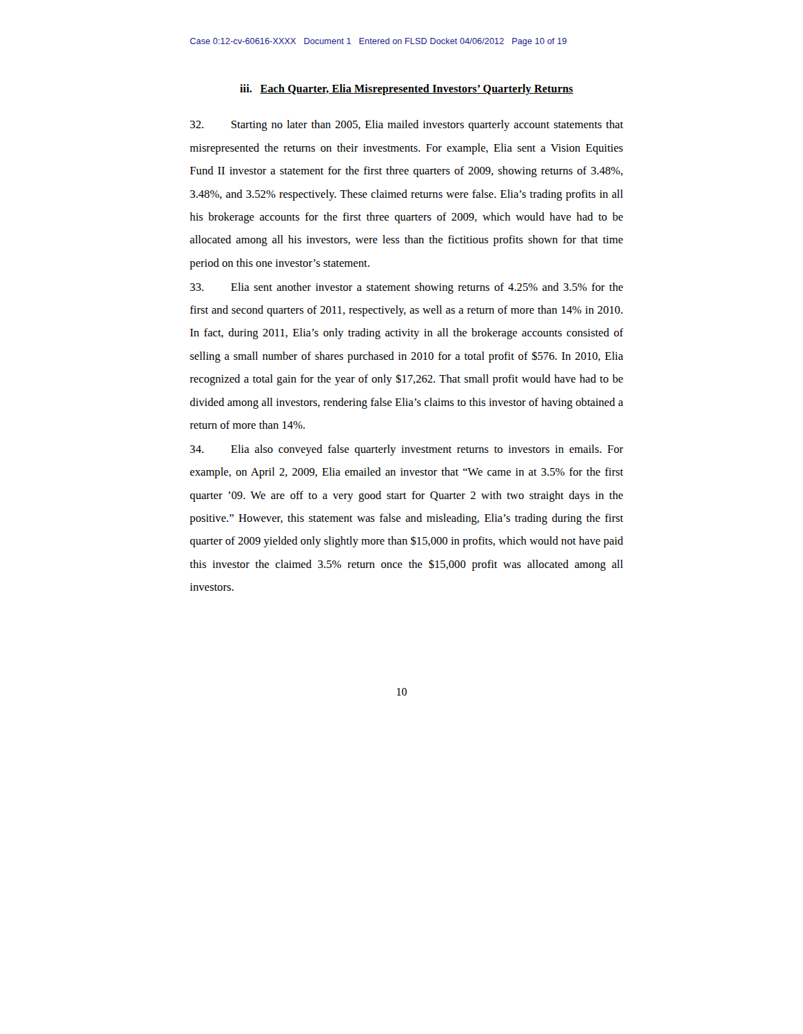Case 0:12-cv-60616-XXXX Document 1 Entered on FLSD Docket 04/06/2012 Page 10 of 19
iii. Each Quarter, Elia Misrepresented Investors’ Quarterly Returns
32. Starting no later than 2005, Elia mailed investors quarterly account statements that misrepresented the returns on their investments. For example, Elia sent a Vision Equities Fund II investor a statement for the first three quarters of 2009, showing returns of 3.48%, 3.48%, and 3.52% respectively. These claimed returns were false. Elia’s trading profits in all his brokerage accounts for the first three quarters of 2009, which would have had to be allocated among all his investors, were less than the fictitious profits shown for that time period on this one investor’s statement.
33. Elia sent another investor a statement showing returns of 4.25% and 3.5% for the first and second quarters of 2011, respectively, as well as a return of more than 14% in 2010. In fact, during 2011, Elia’s only trading activity in all the brokerage accounts consisted of selling a small number of shares purchased in 2010 for a total profit of $576. In 2010, Elia recognized a total gain for the year of only $17,262. That small profit would have had to be divided among all investors, rendering false Elia’s claims to this investor of having obtained a return of more than 14%.
34. Elia also conveyed false quarterly investment returns to investors in emails. For example, on April 2, 2009, Elia emailed an investor that “We came in at 3.5% for the first quarter ’09. We are off to a very good start for Quarter 2 with two straight days in the positive.” However, this statement was false and misleading, Elia’s trading during the first quarter of 2009 yielded only slightly more than $15,000 in profits, which would not have paid this investor the claimed 3.5% return once the $15,000 profit was allocated among all investors.
10